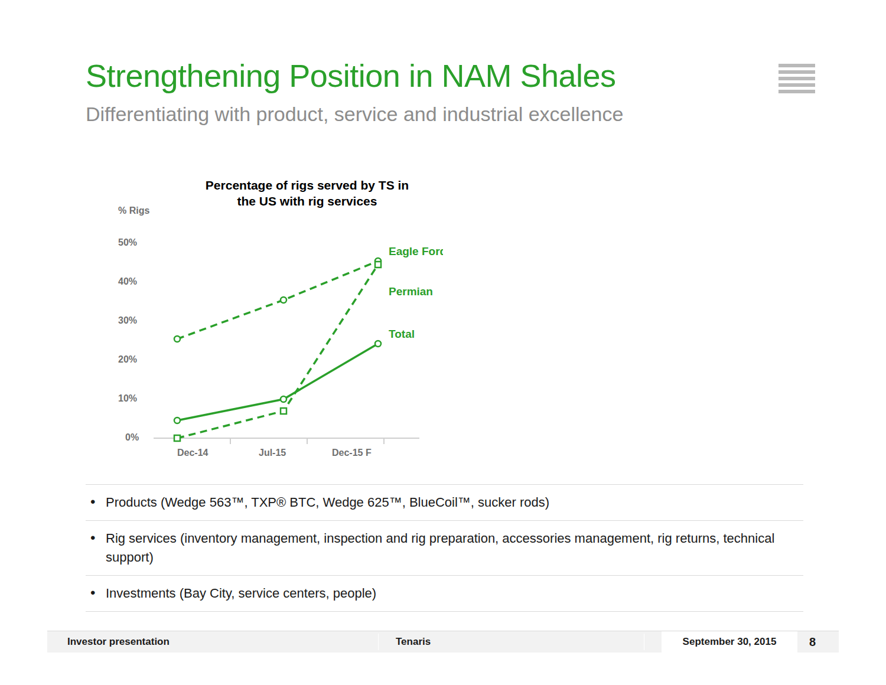Strengthening Position in NAM Shales
Differentiating with product, service and industrial excellence
Percentage of rigs served by TS in
the US with rig services
% Rigs
50% 40% 30% 20% 10% 0% Dec-14 Jul-15 Dec-15 F Eagle Ford Permian Total
Products (Wedge 563™, TXP® BTC, Wedge 625™, BlueCoil™, sucker rods)
Rig services (inventory management, inspection and rig preparation, accessories management, rig returns, technical support)
Investments (Bay City, service centers, people)
Investor presentation
Tenaris
September 30, 2015
8